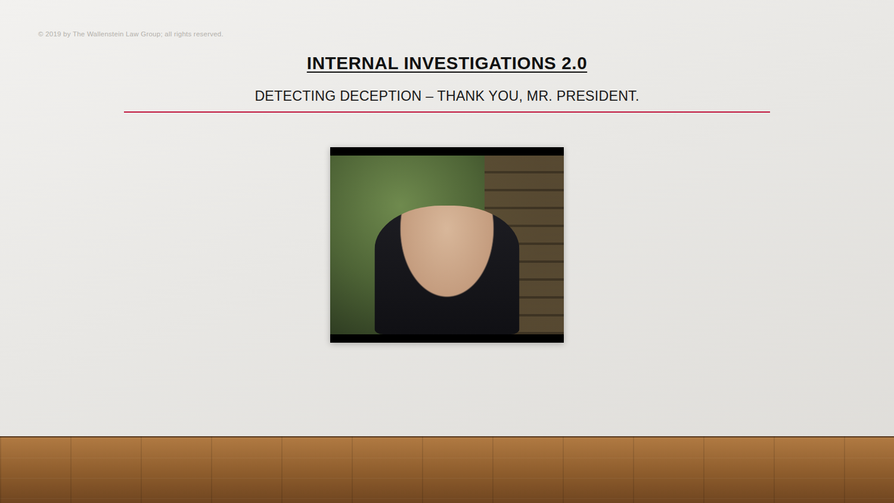© 2019 by The Wallenstein Law Group; all rights reserved.
INTERNAL INVESTIGATIONS 2.0
DETECTING DECEPTION – THANK YOU, MR. PRESIDENT.